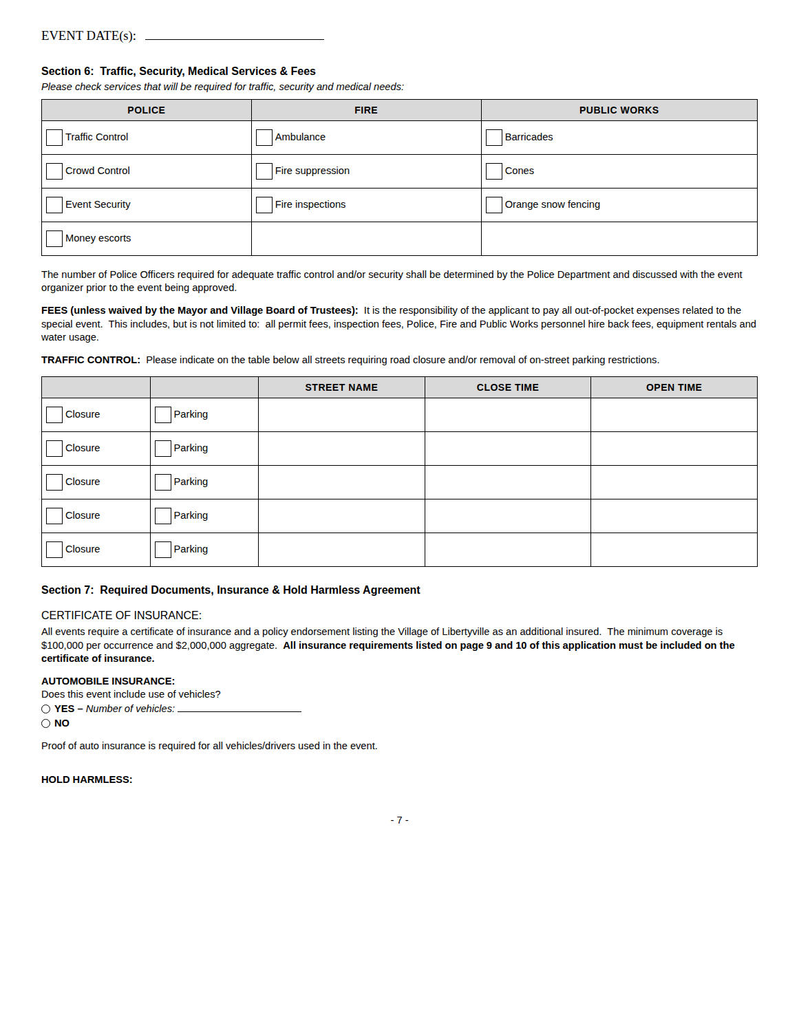EVENT DATE(s):
Section 6: Traffic, Security, Medical Services & Fees
Please check services that will be required for traffic, security and medical needs:
| POLICE | FIRE | PUBLIC WORKS |
| --- | --- | --- |
| Traffic Control | Ambulance | Barricades |
| Crowd Control | Fire suppression | Cones |
| Event Security | Fire inspections | Orange snow fencing |
| Money escorts | | |
The number of Police Officers required for adequate traffic control and/or security shall be determined by the Police Department and discussed with the event organizer prior to the event being approved.
FEES (unless waived by the Mayor and Village Board of Trustees): It is the responsibility of the applicant to pay all out-of-pocket expenses related to the special event. This includes, but is not limited to: all permit fees, inspection fees, Police, Fire and Public Works personnel hire back fees, equipment rentals and water usage.
TRAFFIC CONTROL: Please indicate on the table below all streets requiring road closure and/or removal of on-street parking restrictions.
| | | STREET NAME | CLOSE TIME | OPEN TIME |
| --- | --- | --- | --- | --- |
| Closure | Parking | | | |
| Closure | Parking | | | |
| Closure | Parking | | | |
| Closure | Parking | | | |
| Closure | Parking | | | |
Section 7: Required Documents, Insurance & Hold Harmless Agreement
CERTIFICATE OF INSURANCE:
All events require a certificate of insurance and a policy endorsement listing the Village of Libertyville as an additional insured. The minimum coverage is $100,000 per occurrence and $2,000,000 aggregate. All insurance requirements listed on page 9 and 10 of this application must be included on the certificate of insurance.
AUTOMOBILE INSURANCE:
Does this event include use of vehicles?
YES – Number of vehicles:
NO
Proof of auto insurance is required for all vehicles/drivers used in the event.
HOLD HARMLESS:
- 7 -